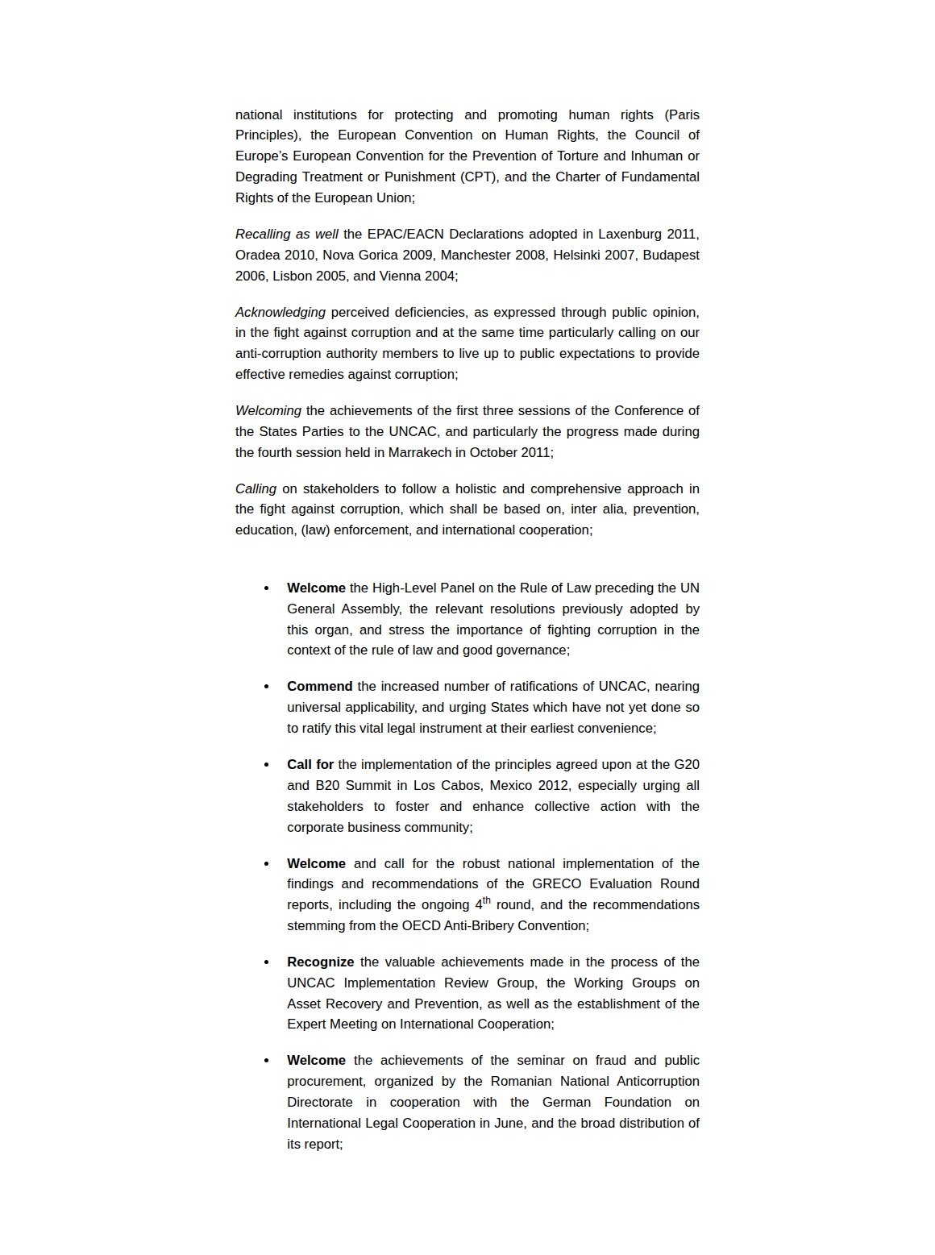national institutions for protecting and promoting human rights (Paris Principles), the European Convention on Human Rights, the Council of Europe’s European Convention for the Prevention of Torture and Inhuman or Degrading Treatment or Punishment (CPT), and the Charter of Fundamental Rights of the European Union;
Recalling as well the EPAC/EACN Declarations adopted in Laxenburg 2011, Oradea 2010, Nova Gorica 2009, Manchester 2008, Helsinki 2007, Budapest 2006, Lisbon 2005, and Vienna 2004;
Acknowledging perceived deficiencies, as expressed through public opinion, in the fight against corruption and at the same time particularly calling on our anti-corruption authority members to live up to public expectations to provide effective remedies against corruption;
Welcoming the achievements of the first three sessions of the Conference of the States Parties to the UNCAC, and particularly the progress made during the fourth session held in Marrakech in October 2011;
Calling on stakeholders to follow a holistic and comprehensive approach in the fight against corruption, which shall be based on, inter alia, prevention, education, (law) enforcement, and international cooperation;
Welcome the High-Level Panel on the Rule of Law preceding the UN General Assembly, the relevant resolutions previously adopted by this organ, and stress the importance of fighting corruption in the context of the rule of law and good governance;
Commend the increased number of ratifications of UNCAC, nearing universal applicability, and urging States which have not yet done so to ratify this vital legal instrument at their earliest convenience;
Call for the implementation of the principles agreed upon at the G20 and B20 Summit in Los Cabos, Mexico 2012, especially urging all stakeholders to foster and enhance collective action with the corporate business community;
Welcome and call for the robust national implementation of the findings and recommendations of the GRECO Evaluation Round reports, including the ongoing 4th round, and the recommendations stemming from the OECD Anti-Bribery Convention;
Recognize the valuable achievements made in the process of the UNCAC Implementation Review Group, the Working Groups on Asset Recovery and Prevention, as well as the establishment of the Expert Meeting on International Cooperation;
Welcome the achievements of the seminar on fraud and public procurement, organized by the Romanian National Anticorruption Directorate in cooperation with the German Foundation on International Legal Cooperation in June, and the broad distribution of its report;